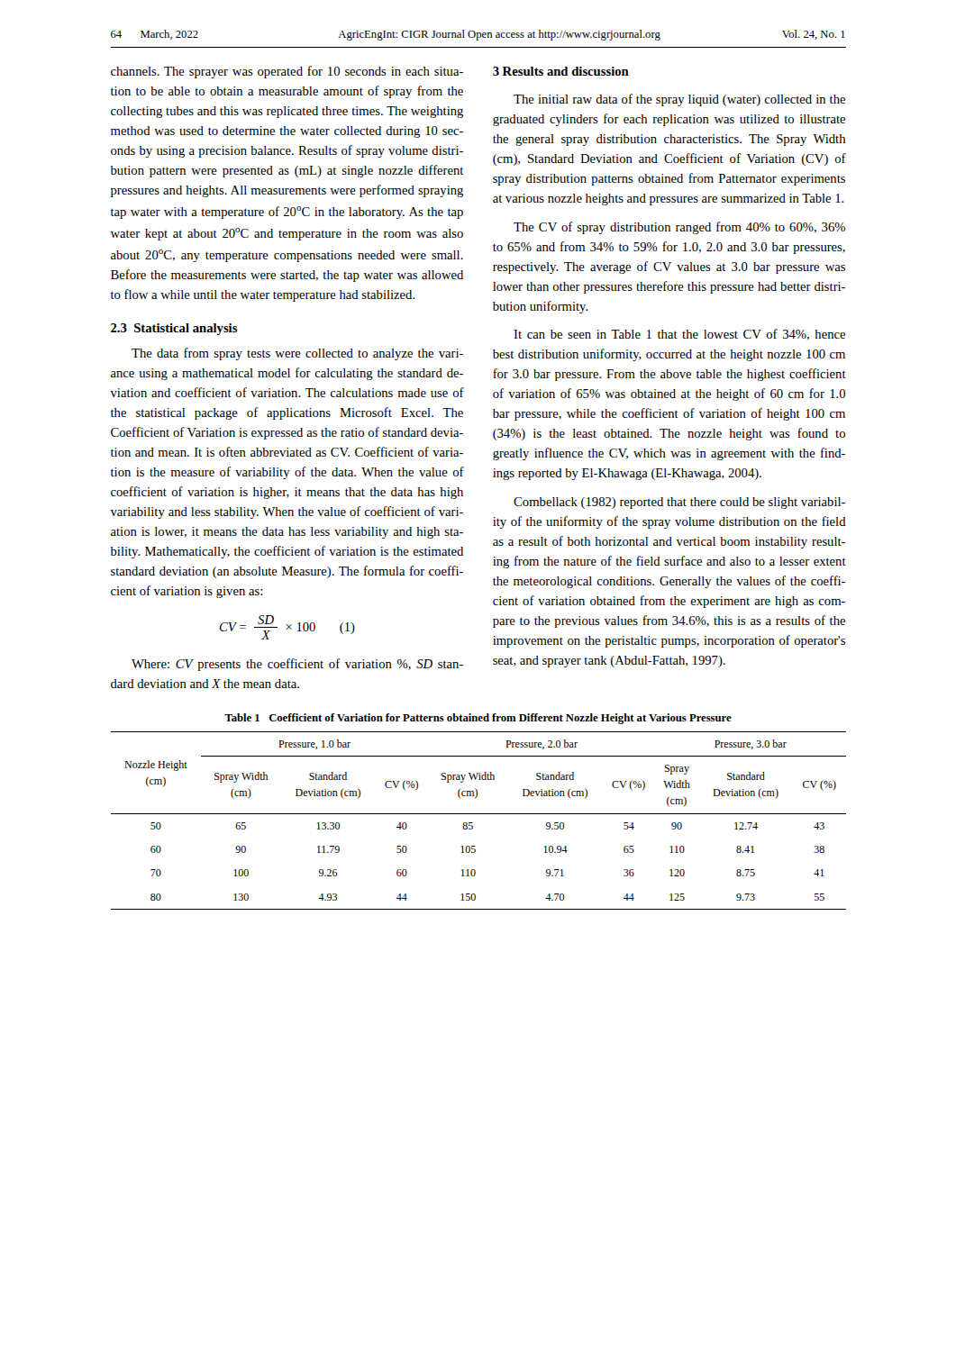64 March, 2022
AgricEngInt: CIGR Journal Open access at http://www.cigrjournal.org
Vol. 24, No. 1
channels. The sprayer was operated for 10 seconds in each situation to be able to obtain a measurable amount of spray from the collecting tubes and this was replicated three times. The weighting method was used to determine the water collected during 10 seconds by using a precision balance. Results of spray volume distribution pattern were presented as (mL) at single nozzle different pressures and heights. All measurements were performed spraying tap water with a temperature of 20o C in the laboratory. As the tap water kept at about 20o C and temperature in the room was also about 20o C, any temperature compensations needed were small. Before the measurements were started, the tap water was allowed to flow a while until the water temperature had stabilized.
2.3 Statistical analysis
The data from spray tests were collected to analyze the variance using a mathematical model for calculating the standard deviation and coefficient of variation. The calculations made use of the statistical package of applications Microsoft Excel. The Coefficient of Variation is expressed as the ratio of standard deviation and mean. It is often abbreviated as CV. Coefficient of variation is the measure of variability of the data. When the value of coefficient of variation is higher, it means that the data has high variability and less stability. When the value of coefficient of variation is lower, it means the data has less variability and high stability. Mathematically, the coefficient of variation is the estimated standard deviation (an absolute Measure). The formula for coefficient of variation is given as:
CV = SD X × 100 (1)
Where: CV presents the coefficient of variation %, SD standard deviation and X the mean data.
3 Results and discussion
The initial raw data of the spray liquid (water) collected in the graduated cylinders for each replication was utilized to illustrate the general spray distribution characteristics. The Spray Width (cm), Standard Deviation and Coefficient of Variation (CV) of spray distribution patterns obtained from Patternator experiments at various nozzle heights and pressures are summarized in Table 1.
The CV of spray distribution ranged from 40% to 60%, 36% to 65% and from 34% to 59% for 1.0, 2.0 and 3.0 bar pressures, respectively. The average of CV values at 3.0 bar pressure was lower than other pressures therefore this pressure had better distribution uniformity.
It can be seen in Table 1 that the lowest CV of 34%, hence best distribution uniformity, occurred at the height nozzle 100 cm for 3.0 bar pressure. From the above table the highest coefficient of variation of 65% was obtained at the height of 60 cm for 1.0 bar pressure, while the coefficient of variation of height 100 cm (34%) is the least obtained. The nozzle height was found to greatly influence the CV, which was in agreement with the findings reported by El-Khawaga (El-Khawaga, 2004).
Combellack (1982) reported that there could be slight variability of the uniformity of the spray volume distribution on the field as a result of both horizontal and vertical boom instability resulting from the nature of the field surface and also to a lesser extent the meteorological conditions. Generally the values of the coefficient of variation obtained from the experiment are high as compare to the previous values from 34.6%, this is as a results of the improvement on the peristaltic pumps, incorporation of operator's seat, and sprayer tank (Abdul-Fattah, 1997).
Table 1 Coefficient of Variation for Patterns obtained from Different Nozzle Height at Various Pressure
| Nozzle Height (cm) | Pressure, 1.0 bar | Pressure, 2.0 bar | Pressure, 3.0 bar |
| --- | --- | --- | --- |
| Spray Width (cm) | Standard Deviation (cm) | CV (%) | Spray Width (cm) | Standard Deviation (cm) | CV (%) | Spray Width (cm) | Standard Deviation (cm) | CV (%) |
| 50 | 65 | 13.30 | 40 | 85 | 9.50 | 54 | 90 | 12.74 | 43 |
| 60 | 90 | 11.79 | 50 | 105 | 10.94 | 65 | 110 | 8.41 | 38 |
| 70 | 100 | 9.26 | 60 | 110 | 9.71 | 36 | 120 | 8.75 | 41 |
| 80 | 130 | 4.93 | 44 | 150 | 4.70 | 44 | 125 | 9.73 | 55 |